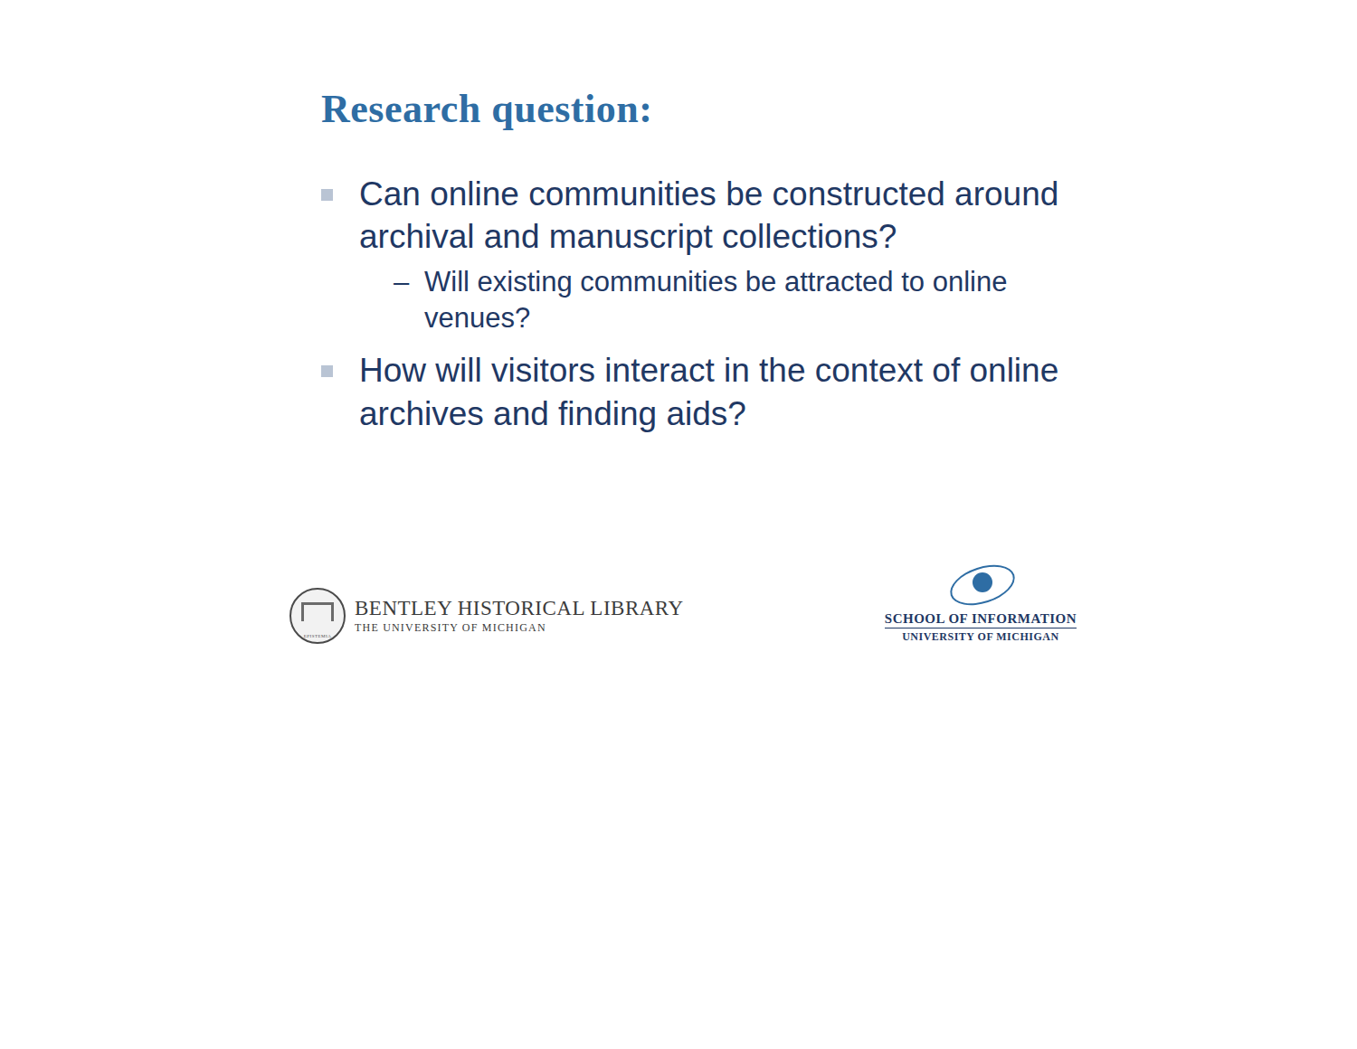Research question:
Can online communities be constructed around archival and manuscript collections?
Will existing communities be attracted to online venues?
How will visitors interact in the context of online archives and finding aids?
BENTLEY HISTORICAL LIBRARY
THE UNIVERSITY OF MICHIGAN
SCHOOL OF INFORMATION
UNIVERSITY OF MICHIGAN